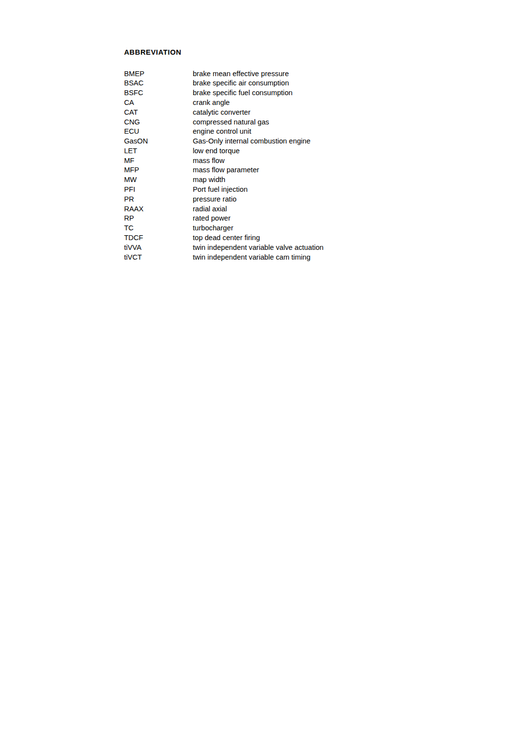ABBREVIATION
BMEP
brake mean effective pressure
BSAC
brake specific air consumption
BSFC
brake specific fuel consumption
CA
crank angle
CAT
catalytic converter
CNG
compressed natural gas
ECU
engine control unit
GasON
Gas-Only internal combustion engine
LET
low end torque
MF
mass flow
MFP
mass flow parameter
MW
map width
PFI
Port fuel injection
PR
pressure ratio
RAAX
radial axial
RP
rated power
TC
turbocharger
TDCF
top dead center firing
tiVVA
twin independent variable valve actuation
tiVCT
twin independent variable cam timing